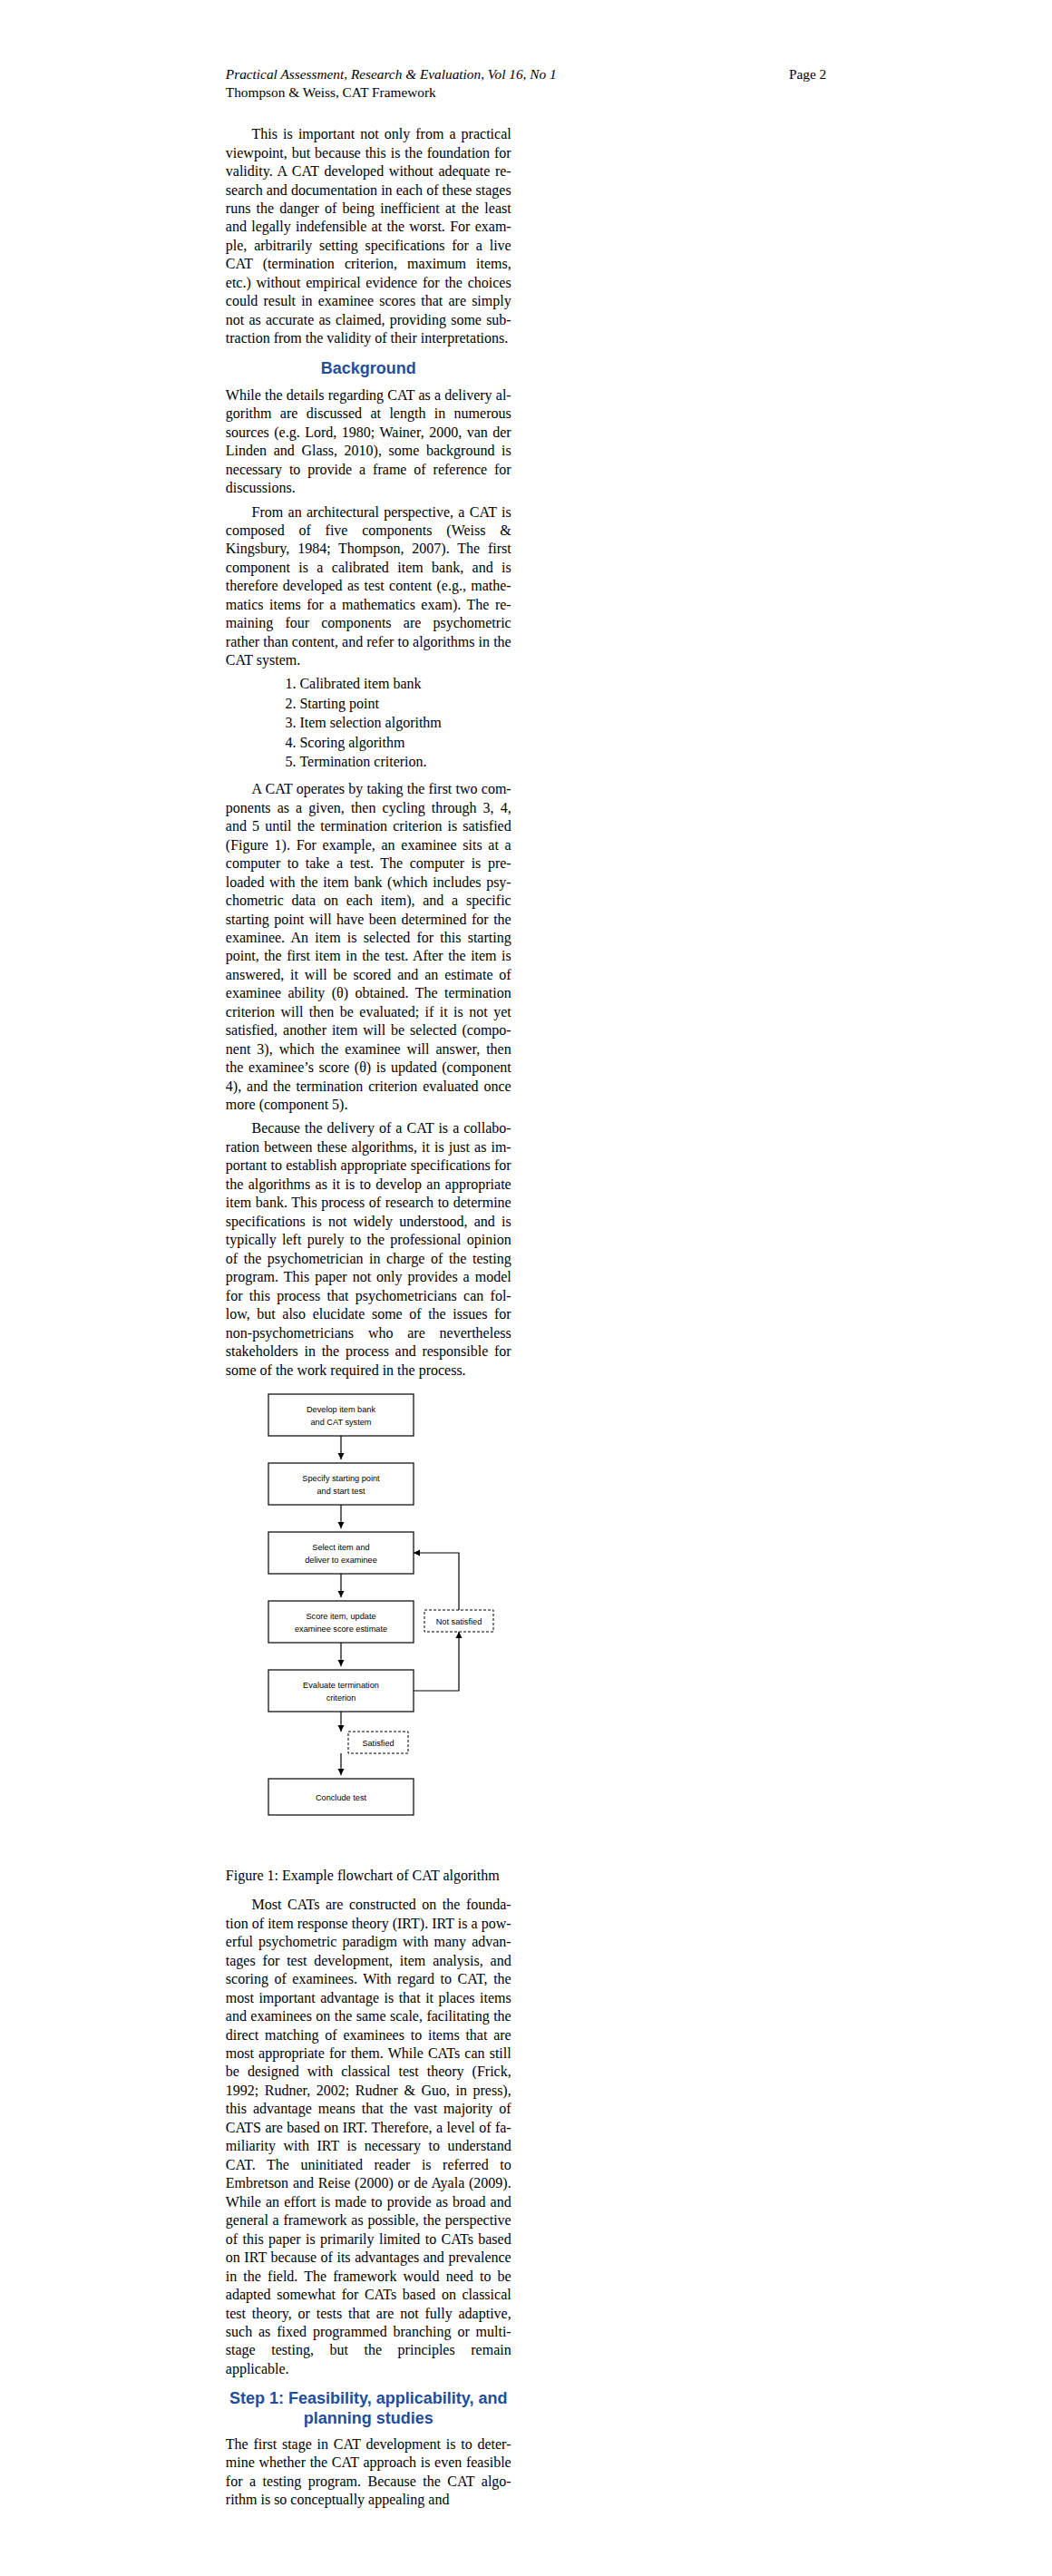Practical Assessment, Research & Evaluation, Vol 16, No 1
Thompson & Weiss, CAT Framework
Page 2
This is important not only from a practical viewpoint, but because this is the foundation for validity. A CAT developed without adequate research and documentation in each of these stages runs the danger of being inefficient at the least and legally indefensible at the worst. For example, arbitrarily setting specifications for a live CAT (termination criterion, maximum items, etc.) without empirical evidence for the choices could result in examinee scores that are simply not as accurate as claimed, providing some subtraction from the validity of their interpretations.
Background
While the details regarding CAT as a delivery algorithm are discussed at length in numerous sources (e.g. Lord, 1980; Wainer, 2000, van der Linden and Glass, 2010), some background is necessary to provide a frame of reference for discussions.
From an architectural perspective, a CAT is composed of five components (Weiss & Kingsbury, 1984; Thompson, 2007). The first component is a calibrated item bank, and is therefore developed as test content (e.g., mathematics items for a mathematics exam). The remaining four components are psychometric rather than content, and refer to algorithms in the CAT system.
Calibrated item bank
Starting point
Item selection algorithm
Scoring algorithm
Termination criterion.
A CAT operates by taking the first two components as a given, then cycling through 3, 4, and 5 until the termination criterion is satisfied (Figure 1). For example, an examinee sits at a computer to take a test. The computer is preloaded with the item bank (which includes psychometric data on each item), and a specific starting point will have been determined for the examinee. An item is selected for this starting point, the first item in the test. After the item is answered, it will be scored and an estimate of examinee ability (θ) obtained. The termination criterion will then be evaluated; if it is not yet satisfied, another item will be selected (component 3), which the examinee will answer, then the examinee’s score (θ) is updated (component 4), and the termination criterion evaluated once more (component 5).
Because the delivery of a CAT is a collaboration between these algorithms, it is just as important to establish appropriate specifications for the algorithms as it is to develop an appropriate item bank. This process of research to determine specifications is not widely understood, and is typically left purely to the professional opinion of the psychometrician in charge of the testing program. This paper not only provides a model for this process that psychometricians can follow, but also elucidate some of the issues for non-psychometricians who are nevertheless stakeholders in the process and responsible for some of the work required in the process.
Develop item bank and CAT system Specify starting point and start test Select item and deliver to examinee Score item, update examinee score estimate Evaluate termination criterion Not satisfied Satisfied Conclude test
Figure 1: Example flowchart of CAT algorithm
Most CATs are constructed on the foundation of item response theory (IRT). IRT is a powerful psychometric paradigm with many advantages for test development, item analysis, and scoring of examinees. With regard to CAT, the most important advantage is that it places items and examinees on the same scale, facilitating the direct matching of examinees to items that are most appropriate for them. While CATs can still be designed with classical test theory (Frick, 1992; Rudner, 2002; Rudner & Guo, in press), this advantage means that the vast majority of CATS are based on IRT. Therefore, a level of familiarity with IRT is necessary to understand CAT. The uninitiated reader is referred to Embretson and Reise (2000) or de Ayala (2009). While an effort is made to provide as broad and general a framework as possible, the perspective of this paper is primarily limited to CATs based on IRT because of its advantages and prevalence in the field. The framework would need to be adapted somewhat for CATs based on classical test theory, or tests that are not fully adaptive, such as fixed programmed branching or multistage testing, but the principles remain applicable.
Step 1: Feasibility, applicability, and planning studies
The first stage in CAT development is to determine whether the CAT approach is even feasible for a testing program. Because the CAT algorithm is so conceptually appealing and